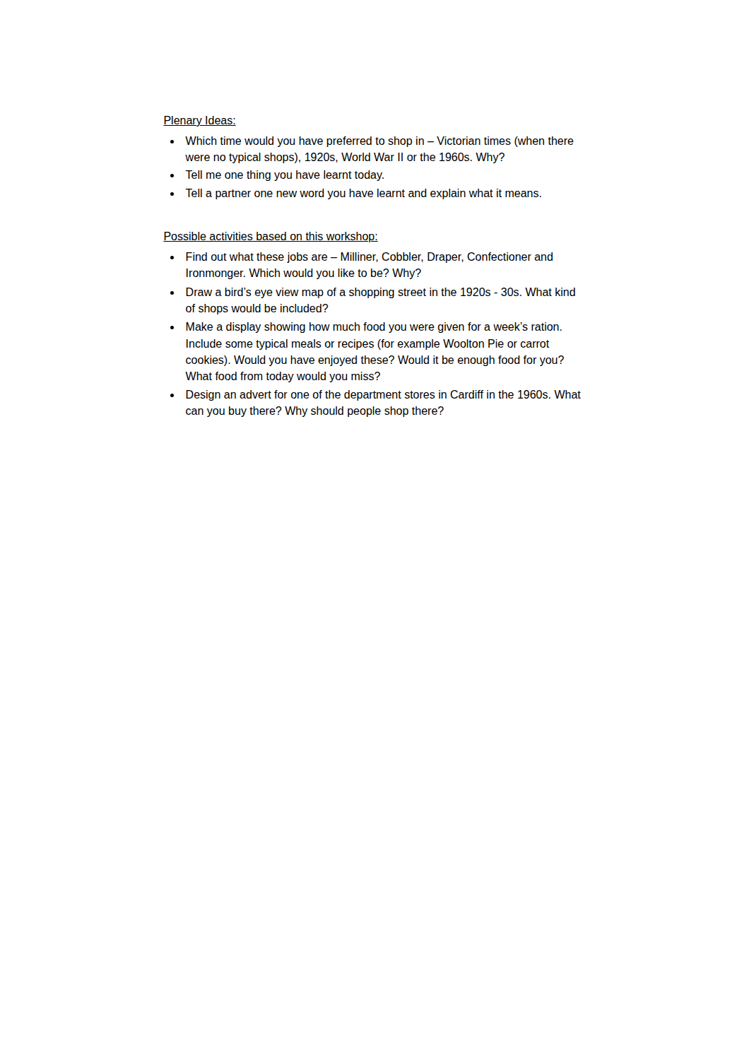Plenary Ideas:
Which time would you have preferred to shop in – Victorian times (when there were no typical shops), 1920s, World War II or the 1960s. Why?
Tell me one thing you have learnt today.
Tell a partner one new word you have learnt and explain what it means.
Possible activities based on this workshop:
Find out what these jobs are – Milliner, Cobbler, Draper, Confectioner and Ironmonger. Which would you like to be? Why?
Draw a bird’s eye view map of a shopping street in the 1920s - 30s. What kind of shops would be included?
Make a display showing how much food you were given for a week’s ration. Include some typical meals or recipes (for example Woolton Pie or carrot cookies). Would you have enjoyed these? Would it be enough food for you? What food from today would you miss?
Design an advert for one of the department stores in Cardiff in the 1960s. What can you buy there? Why should people shop there?